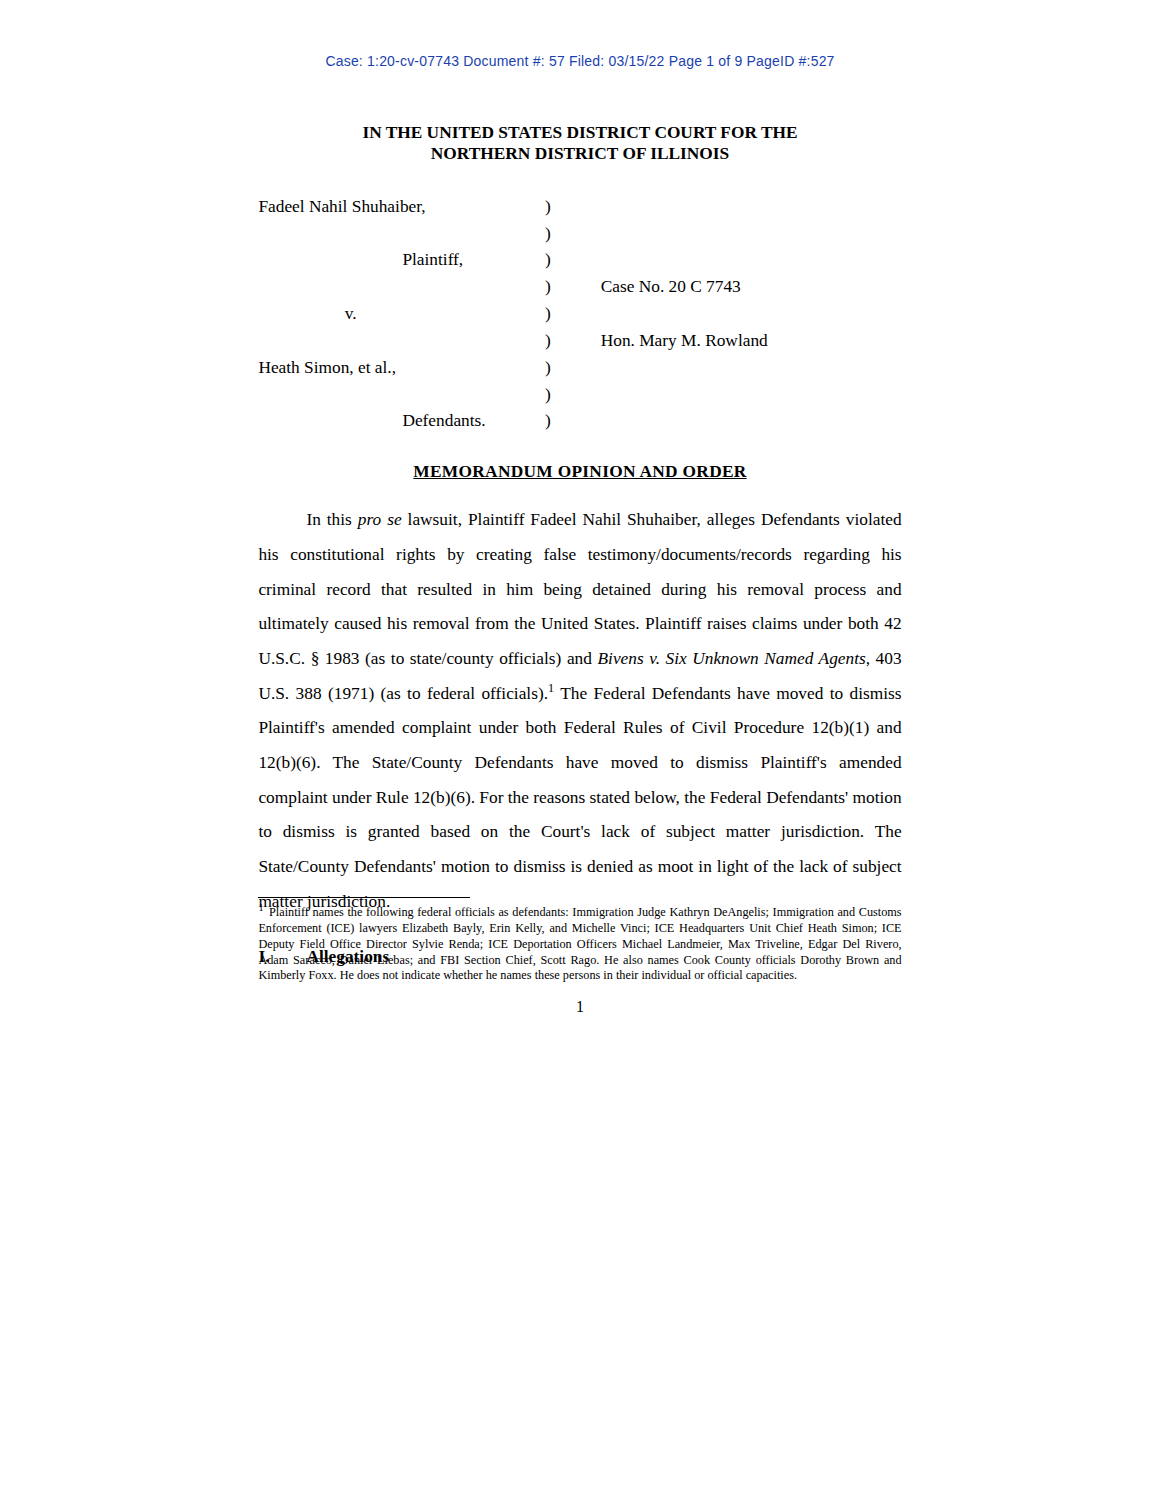Case: 1:20-cv-07743 Document #: 57 Filed: 03/15/22 Page 1 of 9 PageID #:527
IN THE UNITED STATES DISTRICT COURT FOR THE
NORTHERN DISTRICT OF ILLINOIS
| Fadeel Nahil Shuhaiber, | ) | |
| | ) | |
| Plaintiff, | ) | |
| | ) | Case No. 20 C 7743 |
| v. | ) | |
| | ) | Hon. Mary M. Rowland |
| Heath Simon, et al., | ) | |
| | ) | |
| Defendants. | ) | |
MEMORANDUM OPINION AND ORDER
In this pro se lawsuit, Plaintiff Fadeel Nahil Shuhaiber, alleges Defendants violated his constitutional rights by creating false testimony/documents/records regarding his criminal record that resulted in him being detained during his removal process and ultimately caused his removal from the United States. Plaintiff raises claims under both 42 U.S.C. § 1983 (as to state/county officials) and Bivens v. Six Unknown Named Agents, 403 U.S. 388 (1971) (as to federal officials).1 The Federal Defendants have moved to dismiss Plaintiff's amended complaint under both Federal Rules of Civil Procedure 12(b)(1) and 12(b)(6). The State/County Defendants have moved to dismiss Plaintiff's amended complaint under Rule 12(b)(6). For the reasons stated below, the Federal Defendants' motion to dismiss is granted based on the Court's lack of subject matter jurisdiction. The State/County Defendants' motion to dismiss is denied as moot in light of the lack of subject matter jurisdiction.
I. Allegations
1 Plaintiff names the following federal officials as defendants: Immigration Judge Kathryn DeAngelis; Immigration and Customs Enforcement (ICE) lawyers Elizabeth Bayly, Erin Kelly, and Michelle Vinci; ICE Headquarters Unit Chief Heath Simon; ICE Deputy Field Office Director Sylvie Renda; ICE Deportation Officers Michael Landmeier, Max Triveline, Edgar Del Rivero, Adam Saracco, Daniel Liebas; and FBI Section Chief, Scott Rago. He also names Cook County officials Dorothy Brown and Kimberly Foxx. He does not indicate whether he names these persons in their individual or official capacities.
1